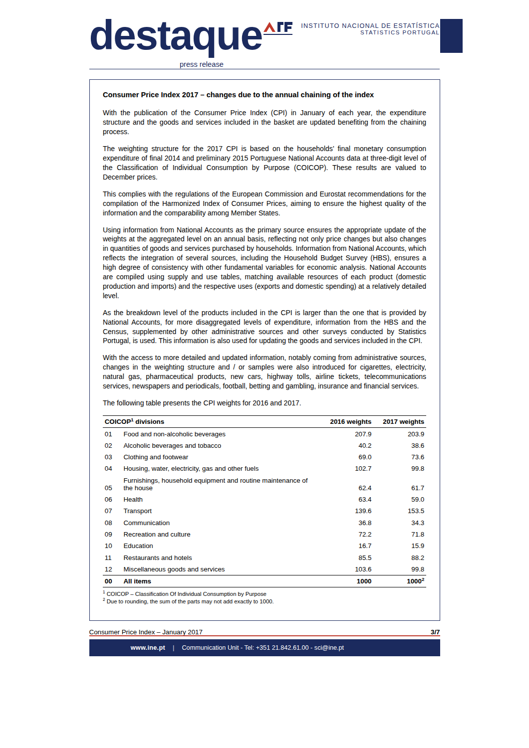destaque
press release
INSTITUTO NACIONAL DE ESTATÍSTICA
STATISTICS PORTUGAL
Consumer Price Index 2017 – changes due to the annual chaining of the index
With the publication of the Consumer Price Index (CPI) in January of each year, the expenditure structure and the goods and services included in the basket are updated benefiting from the chaining process.
The weighting structure for the 2017 CPI is based on the households’ final monetary consumption expenditure of final 2014 and preliminary 2015 Portuguese National Accounts data at three-digit level of the Classification of Individual Consumption by Purpose (COICOP). These results are valued to December prices.
This complies with the regulations of the European Commission and Eurostat recommendations for the compilation of the Harmonized Index of Consumer Prices, aiming to ensure the highest quality of the information and the comparability among Member States.
Using information from National Accounts as the primary source ensures the appropriate update of the weights at the aggregated level on an annual basis, reflecting not only price changes but also changes in quantities of goods and services purchased by households. Information from National Accounts, which reflects the integration of several sources, including the Household Budget Survey (HBS), ensures a high degree of consistency with other fundamental variables for economic analysis. National Accounts are compiled using supply and use tables, matching available resources of each product (domestic production and imports) and the respective uses (exports and domestic spending) at a relatively detailed level.
As the breakdown level of the products included in the CPI is larger than the one that is provided by National Accounts, for more disaggregated levels of expenditure, information from the HBS and the Census, supplemented by other administrative sources and other surveys conducted by Statistics Portugal, is used. This information is also used for updating the goods and services included in the CPI.
With the access to more detailed and updated information, notably coming from administrative sources, changes in the weighting structure and / or samples were also introduced for cigarettes, electricity, natural gas, pharmaceutical products, new cars, highway tolls, airline tickets, telecommunications services, newspapers and periodicals, football, betting and gambling, insurance and financial services.
The following table presents the CPI weights for 2016 and 2017.
| COICOP 1 divisions | 2016 weights | 2017 weights |
| --- | --- | --- |
| 01 | Food and non-alcoholic beverages | 207.9 | 203.9 |
| 02 | Alcoholic beverages and tobacco | 40.2 | 38.6 |
| 03 | Clothing and footwear | 69.0 | 73.6 |
| 04 | Housing, water, electricity, gas and other fuels | 102.7 | 99.8 |
| 05 | Furnishings, household equipment and routine maintenance of the house | 62.4 | 61.7 |
| 06 | Health | 63.4 | 59.0 |
| 07 | Transport | 139.6 | 153.5 |
| 08 | Communication | 36.8 | 34.3 |
| 09 | Recreation and culture | 72.2 | 71.8 |
| 10 | Education | 16.7 | 15.9 |
| 11 | Restaurants and hotels | 85.5 | 88.2 |
| 12 | Miscellaneous goods and services | 103.6 | 99.8 |
| 00 | All items | 1000 | 1000 2 |
1 COICOP – Classification Of Individual Consumption by Purpose
2 Due to rounding, the sum of the parts may not add exactly to 1000.
Consumer Price Index – January 2017 3/7
www.ine.pt | Communication Unit - Tel: +351 21.842.61.00 - sci@ine.pt